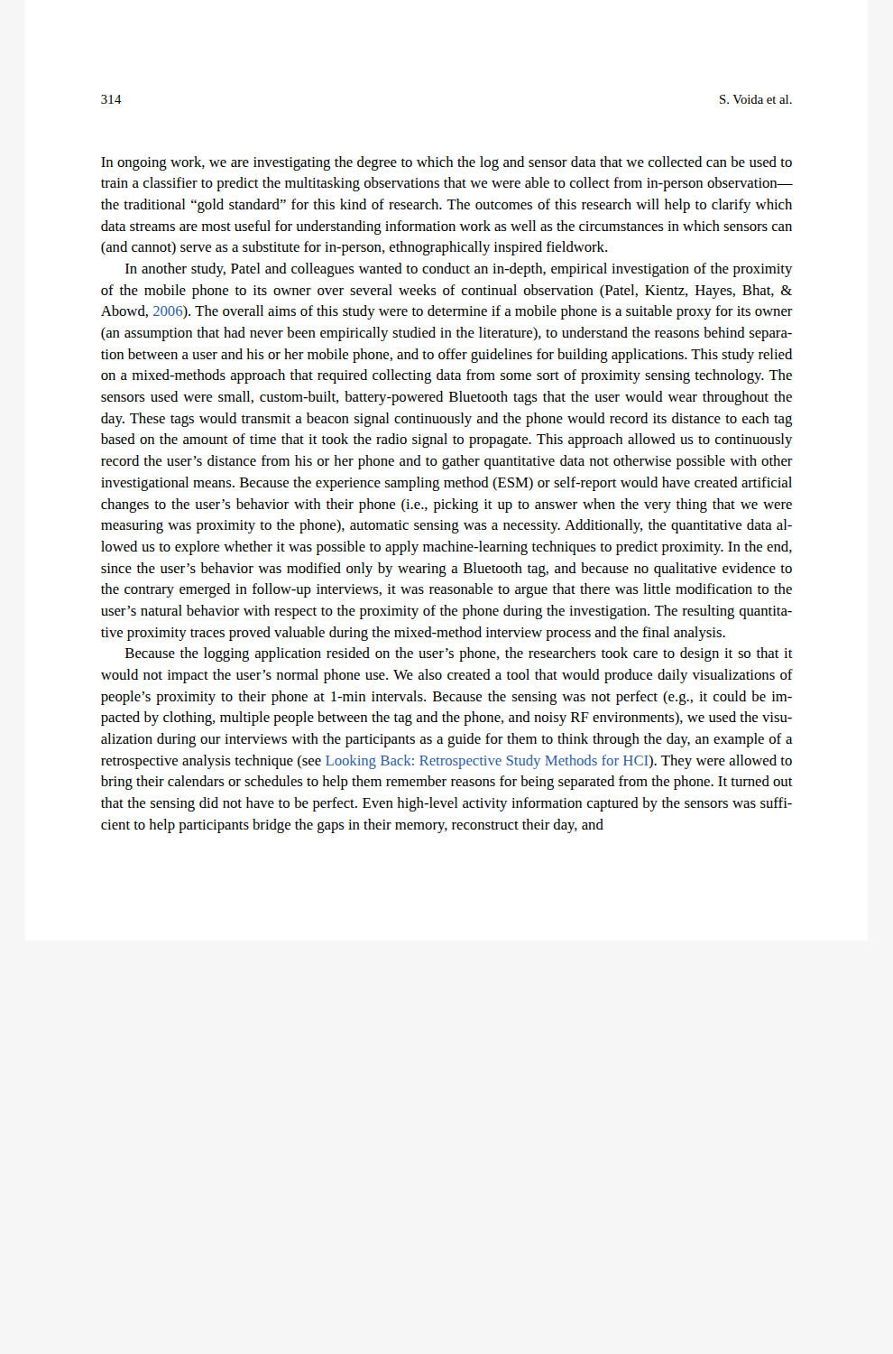314 S. Voida et al.
In ongoing work, we are investigating the degree to which the log and sensor data that we collected can be used to train a classifier to predict the multitasking observations that we were able to collect from in-person observation—the traditional “gold standard” for this kind of research. The outcomes of this research will help to clarify which data streams are most useful for understanding information work as well as the circumstances in which sensors can (and cannot) serve as a substitute for in-person, ethnographically inspired fieldwork.
In another study, Patel and colleagues wanted to conduct an in-depth, empirical investigation of the proximity of the mobile phone to its owner over several weeks of continual observation (Patel, Kientz, Hayes, Bhat, & Abowd, 2006). The overall aims of this study were to determine if a mobile phone is a suitable proxy for its owner (an assumption that had never been empirically studied in the literature), to understand the reasons behind separation between a user and his or her mobile phone, and to offer guidelines for building applications. This study relied on a mixed-methods approach that required collecting data from some sort of proximity sensing technology. The sensors used were small, custom-built, battery-powered Bluetooth tags that the user would wear throughout the day. These tags would transmit a beacon signal continuously and the phone would record its distance to each tag based on the amount of time that it took the radio signal to propagate. This approach allowed us to continuously record the user’s distance from his or her phone and to gather quantitative data not otherwise possible with other investigational means. Because the experience sampling method (ESM) or self-report would have created artificial changes to the user’s behavior with their phone (i.e., picking it up to answer when the very thing that we were measuring was proximity to the phone), automatic sensing was a necessity. Additionally, the quantitative data allowed us to explore whether it was possible to apply machine-learning techniques to predict proximity. In the end, since the user’s behavior was modified only by wearing a Bluetooth tag, and because no qualitative evidence to the contrary emerged in follow-up interviews, it was reasonable to argue that there was little modification to the user’s natural behavior with respect to the proximity of the phone during the investigation. The resulting quantitative proximity traces proved valuable during the mixed-method interview process and the final analysis.
Because the logging application resided on the user’s phone, the researchers took care to design it so that it would not impact the user’s normal phone use. We also created a tool that would produce daily visualizations of people’s proximity to their phone at 1-min intervals. Because the sensing was not perfect (e.g., it could be impacted by clothing, multiple people between the tag and the phone, and noisy RF environments), we used the visualization during our interviews with the participants as a guide for them to think through the day, an example of a retrospective analysis technique (see Looking Back: Retrospective Study Methods for HCI). They were allowed to bring their calendars or schedules to help them remember reasons for being separated from the phone. It turned out that the sensing did not have to be perfect. Even high-level activity information captured by the sensors was sufficient to help participants bridge the gaps in their memory, reconstruct their day, and